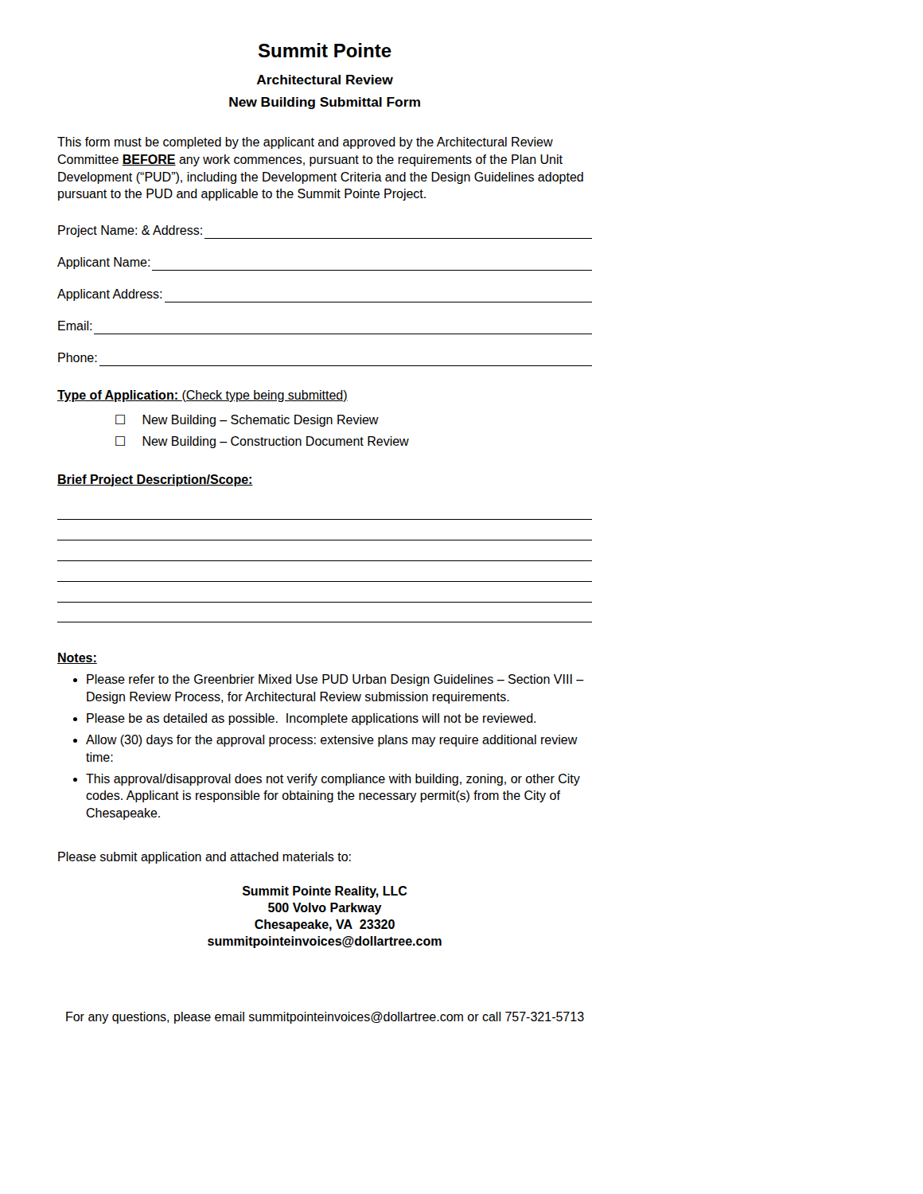Summit Pointe
Architectural Review
New Building Submittal Form
This form must be completed by the applicant and approved by the Architectural Review Committee BEFORE any work commences, pursuant to the requirements of the Plan Unit Development (“PUD”), including the Development Criteria and the Design Guidelines adopted pursuant to the PUD and applicable to the Summit Pointe Project.
Project Name: & Address:
Applicant Name:
Applicant Address:
Email:
Phone:
Type of Application: (Check type being submitted)
☐New Building – Schematic Design Review
☐New Building – Construction Document Review
Brief Project Description/Scope:
Notes:
Please refer to the Greenbrier Mixed Use PUD Urban Design Guidelines – Section VIII – Design Review Process, for Architectural Review submission requirements.
Please be as detailed as possible. Incomplete applications will not be reviewed.
Allow (30) days for the approval process: extensive plans may require additional review time:
This approval/disapproval does not verify compliance with building, zoning, or other City codes. Applicant is responsible for obtaining the necessary permit(s) from the City of Chesapeake.
Please submit application and attached materials to:
Summit Pointe Reality, LLC
500 Volvo Parkway
Chesapeake, VA 23320
summitpointeinvoices@dollartree.com
For any questions, please email summitpointeinvoices@dollartree.com or call 757-321-5713